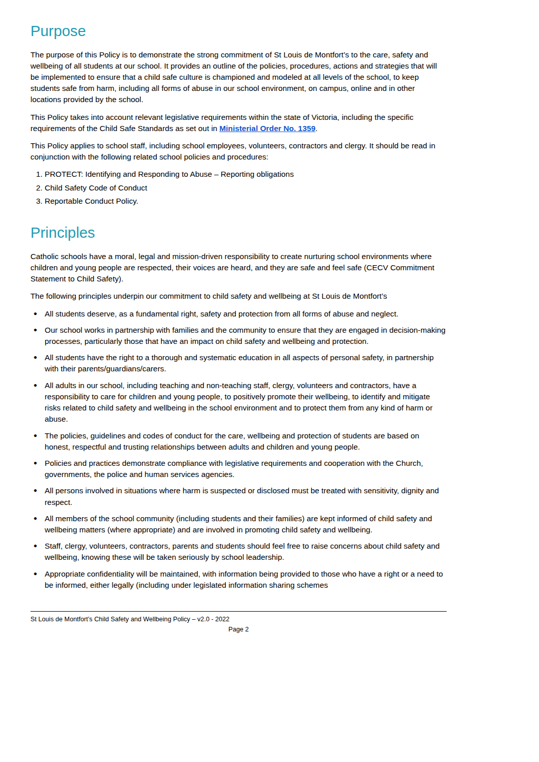Purpose
The purpose of this Policy is to demonstrate the strong commitment of St Louis de Montfort’s to the care, safety and wellbeing of all students at our school. It provides an outline of the policies, procedures, actions and strategies that will be implemented to ensure that a child safe culture is championed and modeled at all levels of the school, to keep students safe from harm, including all forms of abuse in our school environment, on campus, online and in other locations provided by the school.
This Policy takes into account relevant legislative requirements within the state of Victoria, including the specific requirements of the Child Safe Standards as set out in Ministerial Order No. 1359.
This Policy applies to school staff, including school employees, volunteers, contractors and clergy. It should be read in conjunction with the following related school policies and procedures:
PROTECT: Identifying and Responding to Abuse – Reporting obligations
Child Safety Code of Conduct
Reportable Conduct Policy.
Principles
Catholic schools have a moral, legal and mission-driven responsibility to create nurturing school environments where children and young people are respected, their voices are heard, and they are safe and feel safe (CECV Commitment Statement to Child Safety).
The following principles underpin our commitment to child safety and wellbeing at St Louis de Montfort’s
All students deserve, as a fundamental right, safety and protection from all forms of abuse and neglect.
Our school works in partnership with families and the community to ensure that they are engaged in decision-making processes, particularly those that have an impact on child safety and wellbeing and protection.
All students have the right to a thorough and systematic education in all aspects of personal safety, in partnership with their parents/guardians/carers.
All adults in our school, including teaching and non-teaching staff, clergy, volunteers and contractors, have a responsibility to care for children and young people, to positively promote their wellbeing, to identify and mitigate risks related to child safety and wellbeing in the school environment and to protect them from any kind of harm or abuse.
The policies, guidelines and codes of conduct for the care, wellbeing and protection of students are based on honest, respectful and trusting relationships between adults and children and young people.
Policies and practices demonstrate compliance with legislative requirements and cooperation with the Church, governments, the police and human services agencies.
All persons involved in situations where harm is suspected or disclosed must be treated with sensitivity, dignity and respect.
All members of the school community (including students and their families) are kept informed of child safety and wellbeing matters (where appropriate) and are involved in promoting child safety and wellbeing.
Staff, clergy, volunteers, contractors, parents and students should feel free to raise concerns about child safety and wellbeing, knowing these will be taken seriously by school leadership.
Appropriate confidentiality will be maintained, with information being provided to those who have a right or a need to be informed, either legally (including under legislated information sharing schemes
St Louis de Montfort’s Child Safety and Wellbeing Policy – v2.0 - 2022
Page 2